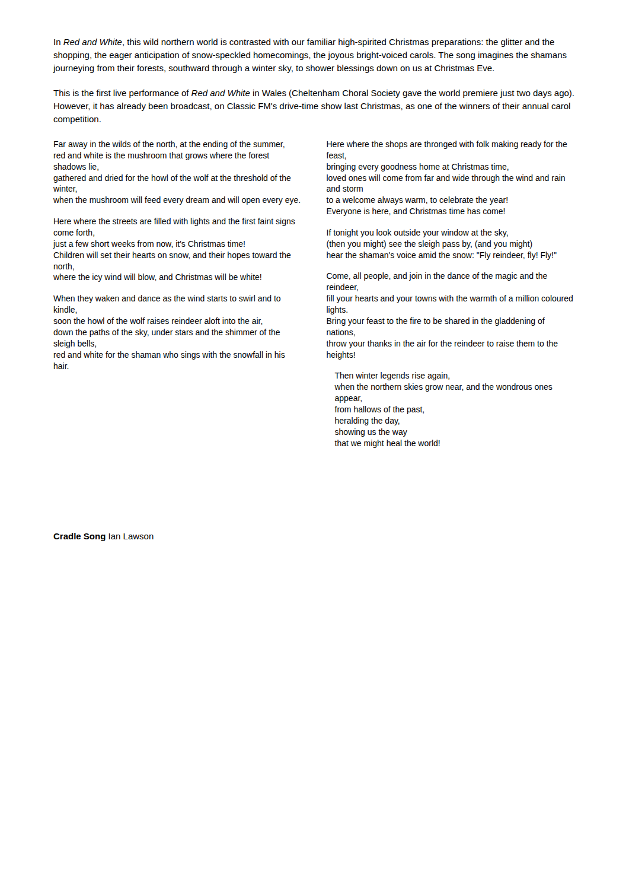In Red and White, this wild northern world is contrasted with our familiar high-spirited Christmas preparations: the glitter and the shopping, the eager anticipation of snow-speckled homecomings, the joyous bright-voiced carols. The song imagines the shamans journeying from their forests, southward through a winter sky, to shower blessings down on us at Christmas Eve.
This is the first live performance of Red and White in Wales (Cheltenham Choral Society gave the world premiere just two days ago). However, it has already been broadcast, on Classic FM's drive-time show last Christmas, as one of the winners of their annual carol competition.
Far away in the wilds of the north, at the ending of the summer,
red and white is the mushroom that grows where the forest shadows lie,
gathered and dried for the howl of the wolf at the threshold of the winter,
when the mushroom will feed every dream and will open every eye.
Here where the streets are filled with lights and the first faint signs come forth,
just a few short weeks from now, it's Christmas time!
Children will set their hearts on snow, and their hopes toward the north,
where the icy wind will blow, and Christmas will be white!
When they waken and dance as the wind starts to swirl and to kindle,
soon the howl of the wolf raises reindeer aloft into the air,
down the paths of the sky, under stars and the shimmer of the sleigh bells,
red and white for the shaman who sings with the snowfall in his hair.
Here where the shops are thronged with folk making ready for the feast,
bringing every goodness home at Christmas time,
loved ones will come from far and wide through the wind and rain and storm
to a welcome always warm, to celebrate the year!
Everyone is here, and Christmas time has come!
If tonight you look outside your window at the sky,
(then you might) see the sleigh pass by, (and you might)
hear the shaman's voice amid the snow: "Fly reindeer, fly! Fly!"
Come, all people, and join in the dance of the magic and the reindeer,
fill your hearts and your towns with the warmth of a million coloured lights.
Bring your feast to the fire to be shared in the gladdening of nations,
throw your thanks in the air for the reindeer to raise them to the heights!
Then winter legends rise again,
when the northern skies grow near, and the wondrous ones appear,
from hallows of the past,
heralding the day,
showing us the way
that we might heal the world!
Cradle Song Ian Lawson